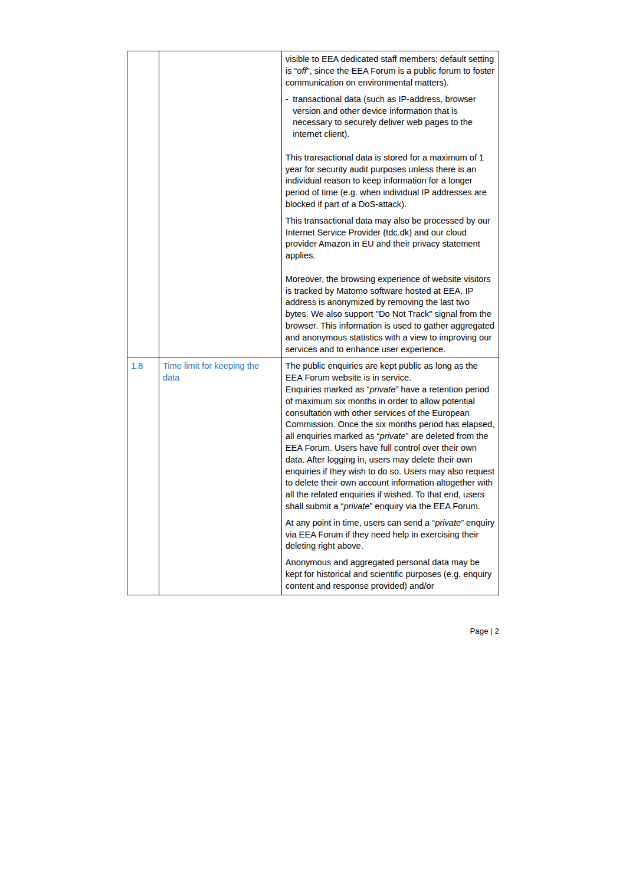| | | visible to EEA dedicated staff members; default setting is “ off ”, since the EEA Forum is a public forum to foster communication on environmental matters). transactional data (such as IP-address, browser version and other device information that is necessary to securely deliver web pages to the internet client). This transactional data is stored for a maximum of 1 year for security audit purposes unless there is an individual reason to keep information for a longer period of time (e.g. when individual IP addresses are blocked if part of a DoS-attack). This transactional data may also be processed by our Internet Service Provider (tdc.dk) and our cloud provider Amazon in EU and their privacy statement applies. Moreover, the browsing experience of website visitors is tracked by Matomo software hosted at EEA. IP address is anonymized by removing the last two bytes. We also support "Do Not Track" signal from the browser. This information is used to gather aggregated and anonymous statistics with a view to improving our services and to enhance user experience. |
| 1.8 | Time limit for keeping the data | The public enquiries are kept public as long as the EEA Forum website is in service. Enquiries marked as “ private ” have a retention period of maximum six months in order to allow potential consultation with other services of the European Commission. Once the six months period has elapsed, all enquiries marked as “ private ” are deleted from the EEA Forum. Users have full control over their own data. After logging in, users may delete their own enquiries if they wish to do so. Users may also request to delete their own account information altogether with all the related enquiries if wished. To that end, users shall submit a “ private ” enquiry via the EEA Forum. At any point in time, users can send a “ private ” enquiry via EEA Forum if they need help in exercising their deleting right above. Anonymous and aggregated personal data may be kept for historical and scientific purposes (e.g. enquiry content and response provided) and/or |
Page | 2